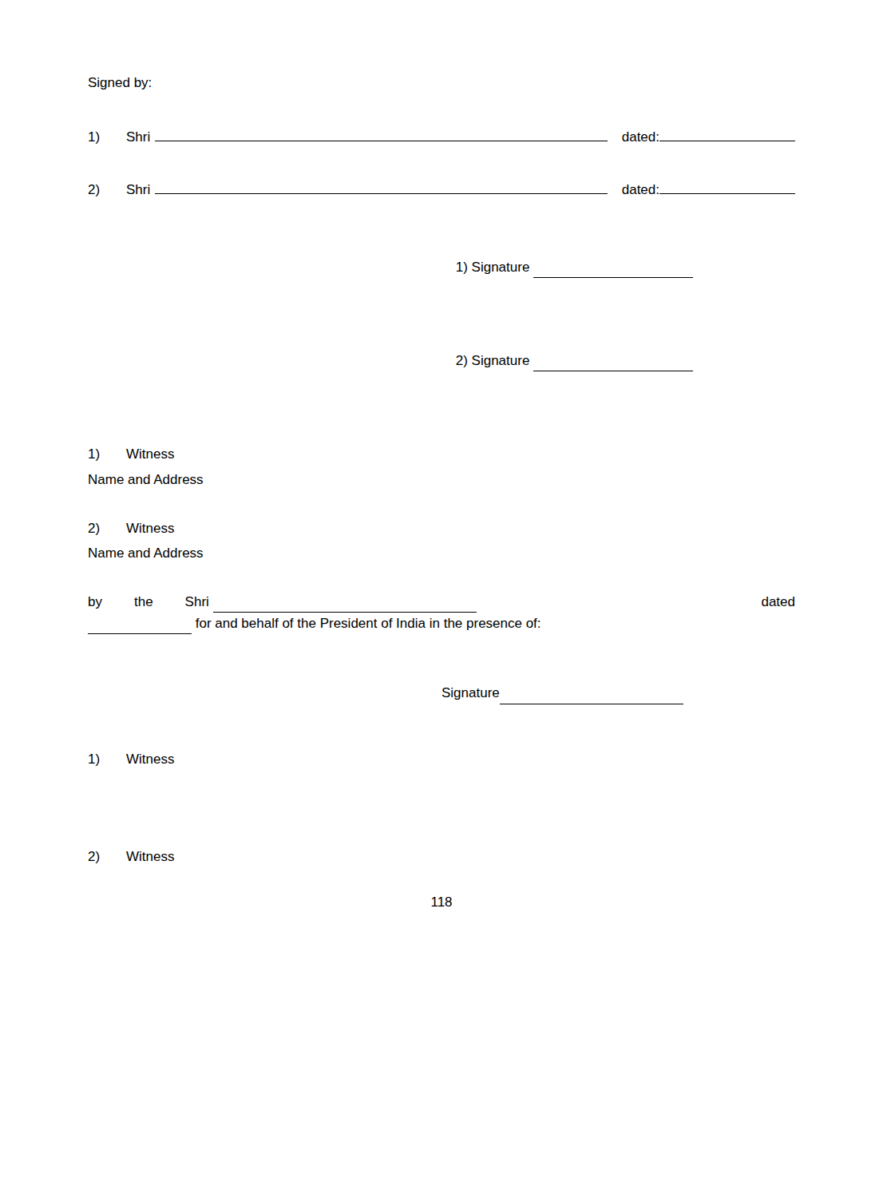Signed by:
1) Shri dated:
2) Shri dated:
1) Signature
2) Signature
1) Witness
Name and Address
2) Witness
Name and Address
by the Shri dated
for and behalf of the President of India in the presence of:
Signature
1) Witness
2) Witness
118